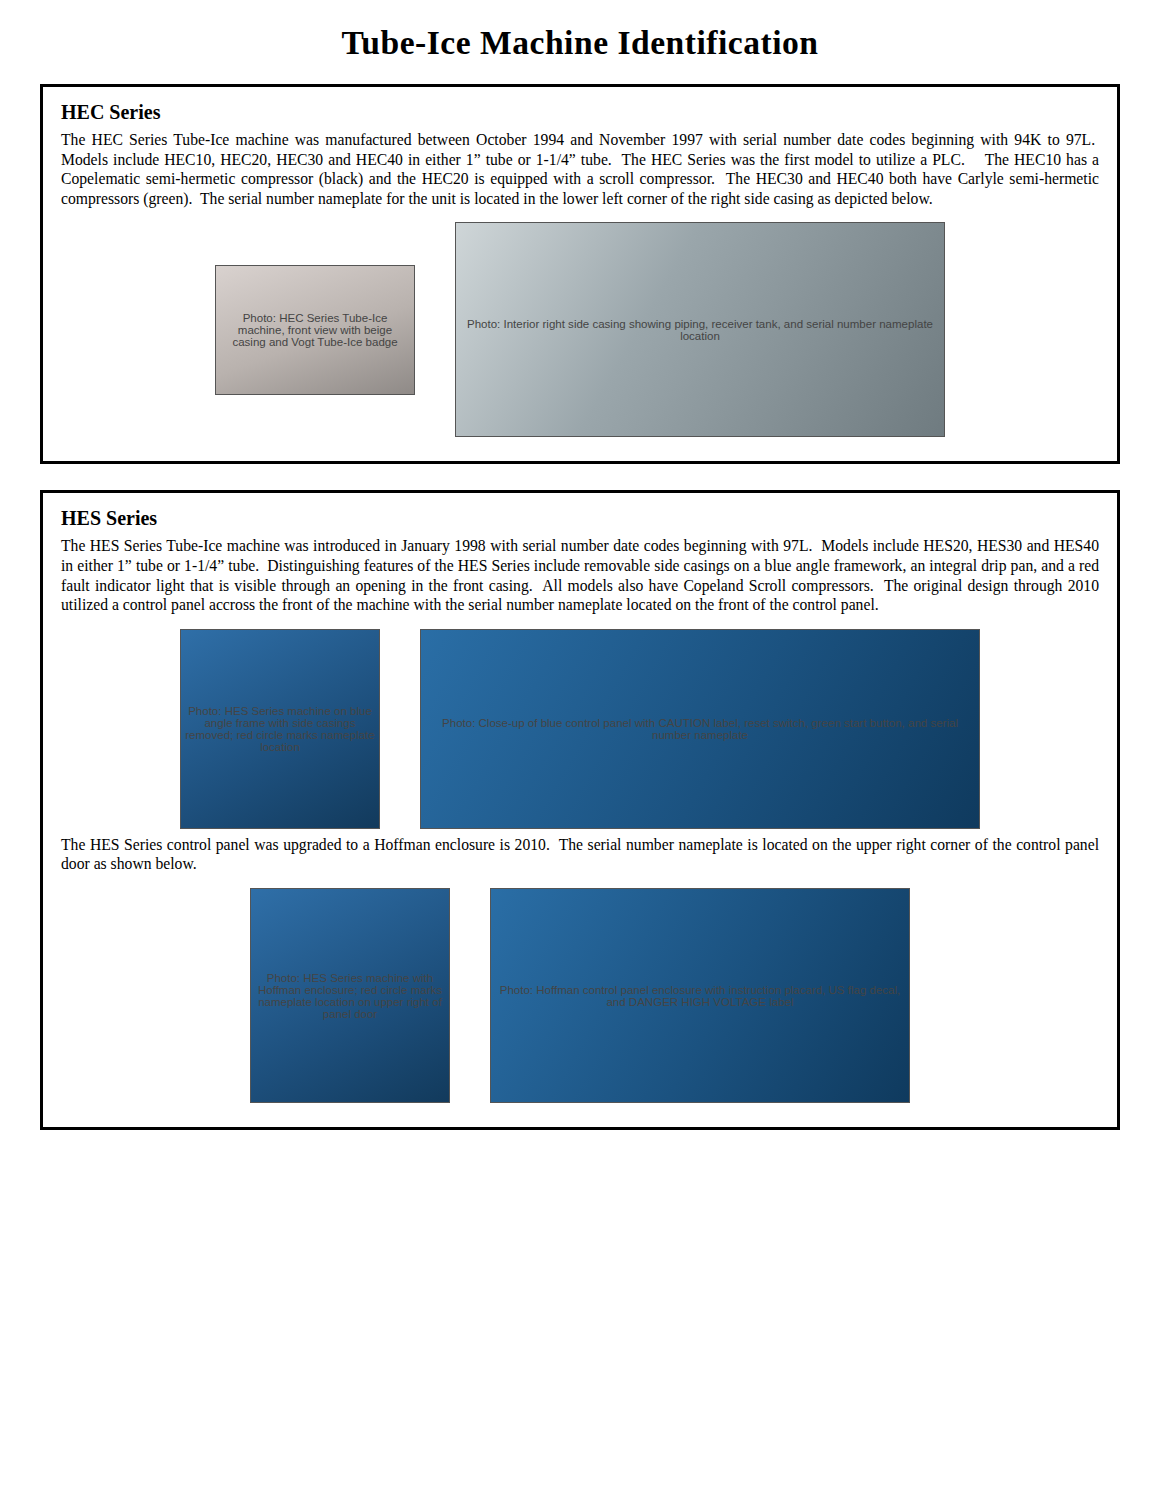Tube-Ice Machine Identification
HEC Series
The HEC Series Tube-Ice machine was manufactured between October 1994 and November 1997 with serial number date codes beginning with 94K to 97L. Models include HEC10, HEC20, HEC30 and HEC40 in either 1” tube or 1-1/4” tube. The HEC Series was the first model to utilize a PLC. The HEC10 has a Copelematic semi-hermetic compressor (black) and the HEC20 is equipped with a scroll compressor. The HEC30 and HEC40 both have Carlyle semi-hermetic compressors (green). The serial number nameplate for the unit is located in the lower left corner of the right side casing as depicted below.
Photo: HEC Series Tube-Ice machine, front view with beige casing and Vogt Tube-Ice badge
Photo: Interior right side casing showing piping, receiver tank, and serial number nameplate location
HES Series
The HES Series Tube-Ice machine was introduced in January 1998 with serial number date codes beginning with 97L. Models include HES20, HES30 and HES40 in either 1” tube or 1-1/4” tube. Distinguishing features of the HES Series include removable side casings on a blue angle framework, an integral drip pan, and a red fault indicator light that is visible through an opening in the front casing. All models also have Copeland Scroll compressors. The original design through 2010 utilized a control panel accross the front of the machine with the serial number nameplate located on the front of the control panel.
Photo: HES Series machine on blue angle frame with side casings removed; red circle marks nameplate location
Photo: Close-up of blue control panel with CAUTION label, reset switch, green start button, and serial number nameplate
The HES Series control panel was upgraded to a Hoffman enclosure is 2010. The serial number nameplate is located on the upper right corner of the control panel door as shown below.
Photo: HES Series machine with Hoffman enclosure; red circle marks nameplate location on upper right of panel door
Photo: Hoffman control panel enclosure with instruction placard, US flag decal, and DANGER HIGH VOLTAGE label